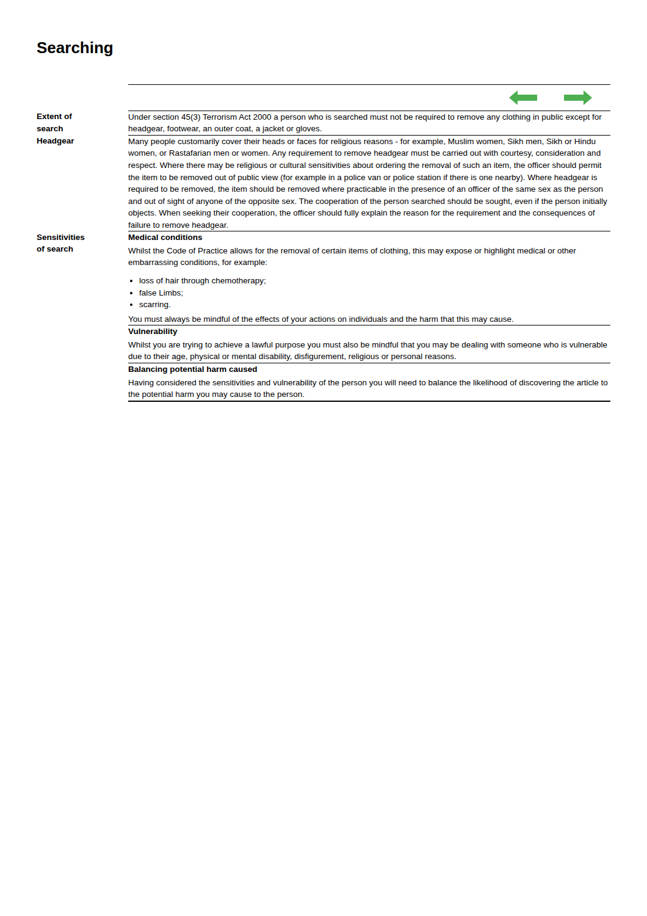Searching
| Extent of search | Under section 45(3) Terrorism Act 2000 a person who is searched must not be required to remove any clothing in public except for headgear, footwear, an outer coat, a jacket or gloves. |
| Headgear | Many people customarily cover their heads or faces for religious reasons - for example, Muslim women, Sikh men, Sikh or Hindu women, or Rastafarian men or women. Any requirement to remove headgear must be carried out with courtesy, consideration and respect. Where there may be religious or cultural sensitivities about ordering the removal of such an item, the officer should permit the item to be removed out of public view (for example in a police van or police station if there is one nearby). Where headgear is required to be removed, the item should be removed where practicable in the presence of an officer of the same sex as the person and out of sight of anyone of the opposite sex. The cooperation of the person searched should be sought, even if the person initially objects. When seeking their cooperation, the officer should fully explain the reason for the requirement and the consequences of failure to remove headgear. |
| Sensitivities of search | Medical conditions Whilst the Code of Practice allows for the removal of certain items of clothing, this may expose or highlight medical or other embarrassing conditions, for example: loss of hair through chemotherapy; false Limbs; scarring. You must always be mindful of the effects of your actions on individuals and the harm that this may cause. |
| | Vulnerability Whilst you are trying to achieve a lawful purpose you must also be mindful that you may be dealing with someone who is vulnerable due to their age, physical or mental disability, disfigurement, religious or personal reasons. |
| | Balancing potential harm caused Having considered the sensitivities and vulnerability of the person you will need to balance the likelihood of discovering the article to the potential harm you may cause to the person. |